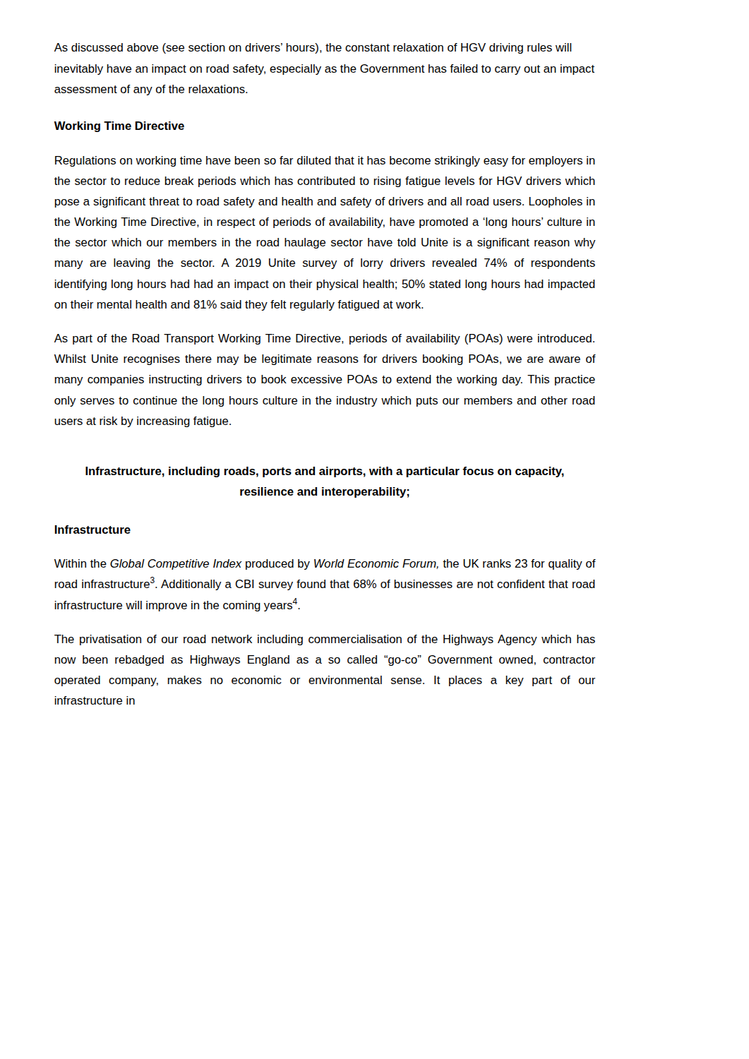As discussed above (see section on drivers’ hours), the constant relaxation of HGV driving rules will inevitably have an impact on road safety, especially as the Government has failed to carry out an impact assessment of any of the relaxations.
Working Time Directive
Regulations on working time have been so far diluted that it has become strikingly easy for employers in the sector to reduce break periods which has contributed to rising fatigue levels for HGV drivers which pose a significant threat to road safety and health and safety of drivers and all road users. Loopholes in the Working Time Directive, in respect of periods of availability, have promoted a ‘long hours’ culture in the sector which our members in the road haulage sector have told Unite is a significant reason why many are leaving the sector. A 2019 Unite survey of lorry drivers revealed 74% of respondents identifying long hours had had an impact on their physical health; 50% stated long hours had impacted on their mental health and 81% said they felt regularly fatigued at work.
As part of the Road Transport Working Time Directive, periods of availability (POAs) were introduced. Whilst Unite recognises there may be legitimate reasons for drivers booking POAs, we are aware of many companies instructing drivers to book excessive POAs to extend the working day. This practice only serves to continue the long hours culture in the industry which puts our members and other road users at risk by increasing fatigue.
Infrastructure, including roads, ports and airports, with a particular focus on capacity, resilience and interoperability;
Infrastructure
Within the Global Competitive Index produced by World Economic Forum, the UK ranks 23 for quality of road infrastructure3. Additionally a CBI survey found that 68% of businesses are not confident that road infrastructure will improve in the coming years4.
The privatisation of our road network including commercialisation of the Highways Agency which has now been rebadged as Highways England as a so called “go-co” Government owned, contractor operated company, makes no economic or environmental sense. It places a key part of our infrastructure in